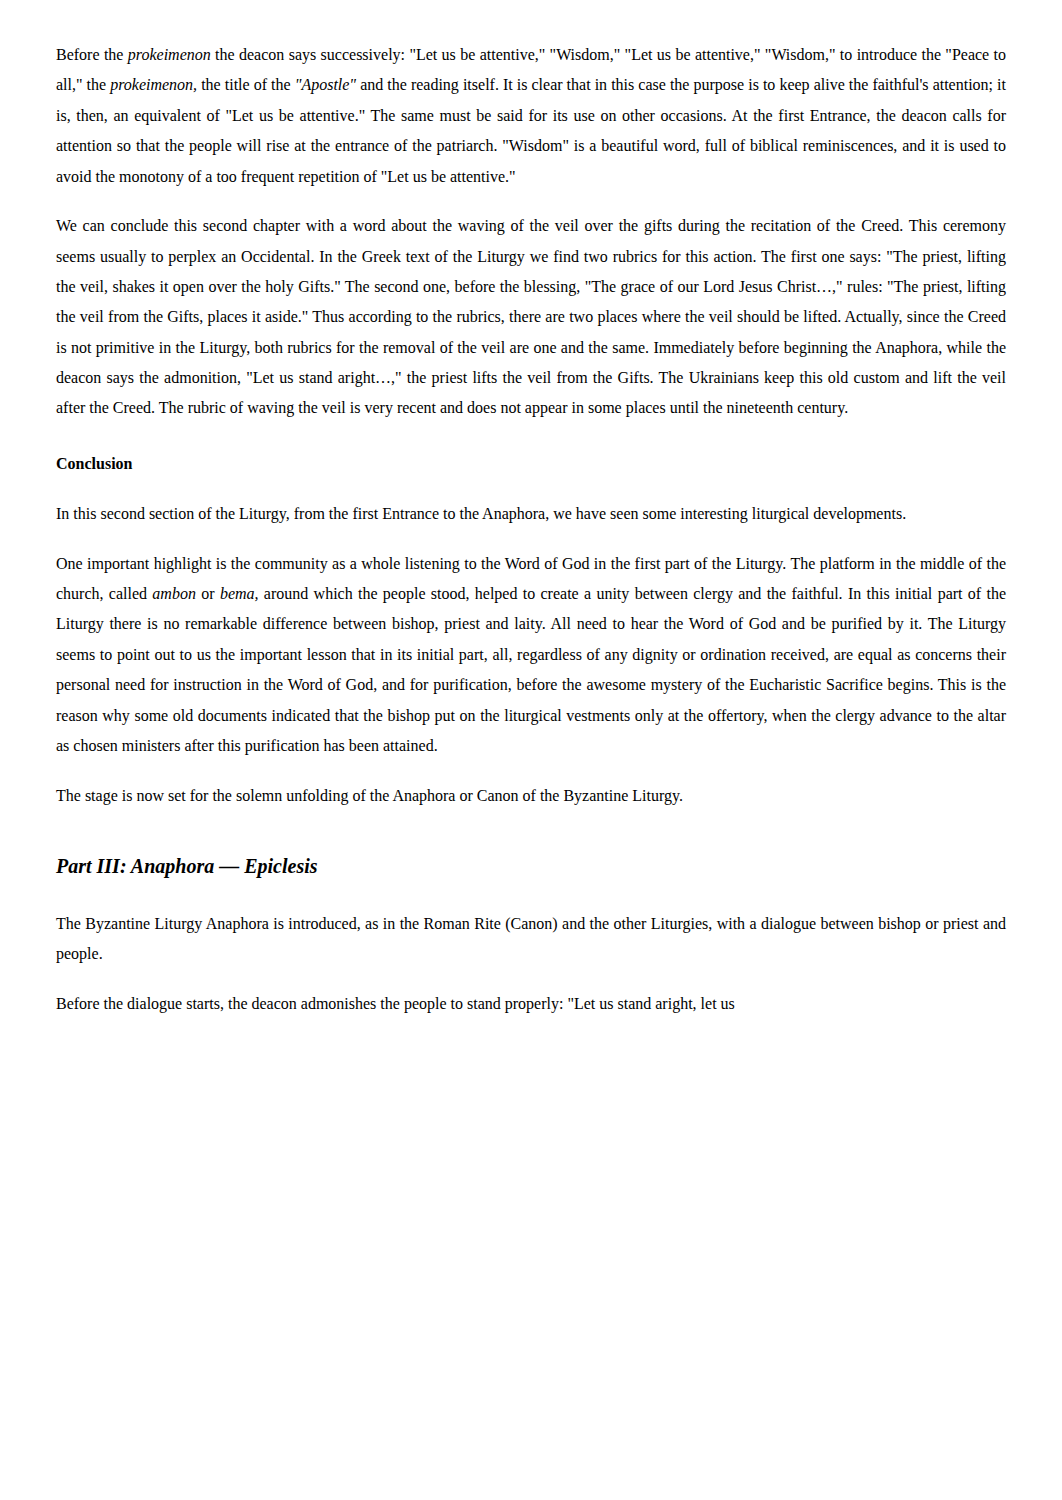Before the prokeimenon the deacon says successively: "Let us be attentive," "Wisdom," "Let us be attentive," "Wisdom," to introduce the "Peace to all," the prokeimenon, the title of the "Apostle" and the reading itself. It is clear that in this case the purpose is to keep alive the faithful's attention; it is, then, an equivalent of "Let us be attentive." The same must be said for its use on other occasions. At the first Entrance, the deacon calls for attention so that the people will rise at the entrance of the patriarch. "Wisdom" is a beautiful word, full of biblical reminiscences, and it is used to avoid the monotony of a too frequent repetition of "Let us be attentive."
We can conclude this second chapter with a word about the waving of the veil over the gifts during the recitation of the Creed. This ceremony seems usually to perplex an Occidental. In the Greek text of the Liturgy we find two rubrics for this action. The first one says: "The priest, lifting the veil, shakes it open over the holy Gifts." The second one, before the blessing, "The grace of our Lord Jesus Christ…," rules: "The priest, lifting the veil from the Gifts, places it aside." Thus according to the rubrics, there are two places where the veil should be lifted. Actually, since the Creed is not primitive in the Liturgy, both rubrics for the removal of the veil are one and the same. Immediately before beginning the Anaphora, while the deacon says the admonition, "Let us stand aright…," the priest lifts the veil from the Gifts. The Ukrainians keep this old custom and lift the veil after the Creed. The rubric of waving the veil is very recent and does not appear in some places until the nineteenth century.
Conclusion
In this second section of the Liturgy, from the first Entrance to the Anaphora, we have seen some interesting liturgical developments.
One important highlight is the community as a whole listening to the Word of God in the first part of the Liturgy. The platform in the middle of the church, called ambon or bema, around which the people stood, helped to create a unity between clergy and the faithful. In this initial part of the Liturgy there is no remarkable difference between bishop, priest and laity. All need to hear the Word of God and be purified by it. The Liturgy seems to point out to us the important lesson that in its initial part, all, regardless of any dignity or ordination received, are equal as concerns their personal need for instruction in the Word of God, and for purification, before the awesome mystery of the Eucharistic Sacrifice begins. This is the reason why some old documents indicated that the bishop put on the liturgical vestments only at the offertory, when the clergy advance to the altar as chosen ministers after this purification has been attained.
The stage is now set for the solemn unfolding of the Anaphora or Canon of the Byzantine Liturgy.
Part III: Anaphora — Epiclesis
The Byzantine Liturgy Anaphora is introduced, as in the Roman Rite (Canon) and the other Liturgies, with a dialogue between bishop or priest and people.
Before the dialogue starts, the deacon admonishes the people to stand properly: "Let us stand aright, let us